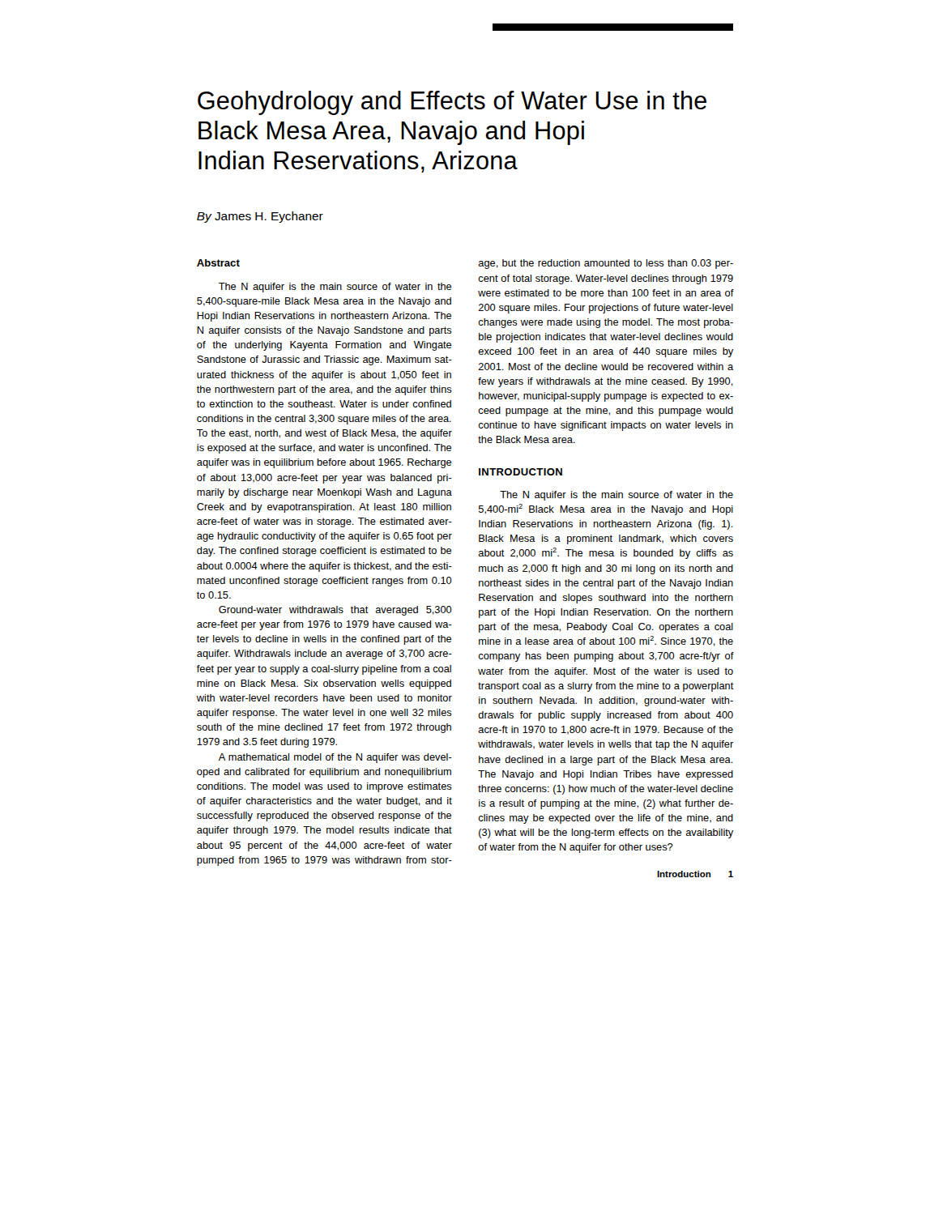Geohydrology and Effects of Water Use in the
Black Mesa Area, Navajo and Hopi
Indian Reservations, Arizona
By James H. Eychaner
Abstract
The N aquifer is the main source of water in the 5,400-square-mile Black Mesa area in the Navajo and Hopi Indian Reservations in northeastern Arizona. The N aquifer consists of the Navajo Sandstone and parts of the underlying Kayenta Formation and Wingate Sandstone of Jurassic and Triassic age. Maximum saturated thickness of the aquifer is about 1,050 feet in the northwestern part of the area, and the aquifer thins to extinction to the southeast. Water is under confined conditions in the central 3,300 square miles of the area. To the east, north, and west of Black Mesa, the aquifer is exposed at the surface, and water is unconfined. The aquifer was in equilibrium before about 1965. Recharge of about 13,000 acre-feet per year was balanced primarily by discharge near Moenkopi Wash and Laguna Creek and by evapotranspiration. At least 180 million acre-feet of water was in storage. The estimated average hydraulic conductivity of the aquifer is 0.65 foot per day. The confined storage coefficient is estimated to be about 0.0004 where the aquifer is thickest, and the estimated unconfined storage coefficient ranges from 0.10 to 0.15.
Ground-water withdrawals that averaged 5,300 acre-feet per year from 1976 to 1979 have caused water levels to decline in wells in the confined part of the aquifer. Withdrawals include an average of 3,700 acre-feet per year to supply a coal-slurry pipeline from a coal mine on Black Mesa. Six observation wells equipped with water-level recorders have been used to monitor aquifer response. The water level in one well 32 miles south of the mine declined 17 feet from 1972 through 1979 and 3.5 feet during 1979.
A mathematical model of the N aquifer was developed and calibrated for equilibrium and nonequilibrium conditions. The model was used to improve estimates of aquifer characteristics and the water budget, and it successfully reproduced the observed response of the aquifer through 1979. The model results indicate that about 95 percent of the 44,000 acre-feet of water pumped from 1965 to 1979 was withdrawn from storage, but the reduction amounted to less than 0.03 percent of total storage. Water-level declines through 1979 were estimated to be more than 100 feet in an area of 200 square miles. Four projections of future water-level changes were made using the model. The most probable projection indicates that water-level declines would exceed 100 feet in an area of 440 square miles by 2001. Most of the decline would be recovered within a few years if withdrawals at the mine ceased. By 1990, however, municipal-supply pumpage is expected to exceed pumpage at the mine, and this pumpage would continue to have significant impacts on water levels in the Black Mesa area.
INTRODUCTION
The N aquifer is the main source of water in the 5,400-mi2 Black Mesa area in the Navajo and Hopi Indian Reservations in northeastern Arizona (fig. 1). Black Mesa is a prominent landmark, which covers about 2,000 mi2. The mesa is bounded by cliffs as much as 2,000 ft high and 30 mi long on its north and northeast sides in the central part of the Navajo Indian Reservation and slopes southward into the northern part of the Hopi Indian Reservation. On the northern part of the mesa, Peabody Coal Co. operates a coal mine in a lease area of about 100 mi2. Since 1970, the company has been pumping about 3,700 acre-ft/yr of water from the aquifer. Most of the water is used to transport coal as a slurry from the mine to a powerplant in southern Nevada. In addition, ground-water withdrawals for public supply increased from about 400 acre-ft in 1970 to 1,800 acre-ft in 1979. Because of the withdrawals, water levels in wells that tap the N aquifer have declined in a large part of the Black Mesa area. The Navajo and Hopi Indian Tribes have expressed three concerns: (1) how much of the water-level decline is a result of pumping at the mine, (2) what further declines may be expected over the life of the mine, and (3) what will be the long-term effects on the availability of water from the N aquifer for other uses?
Introduction1